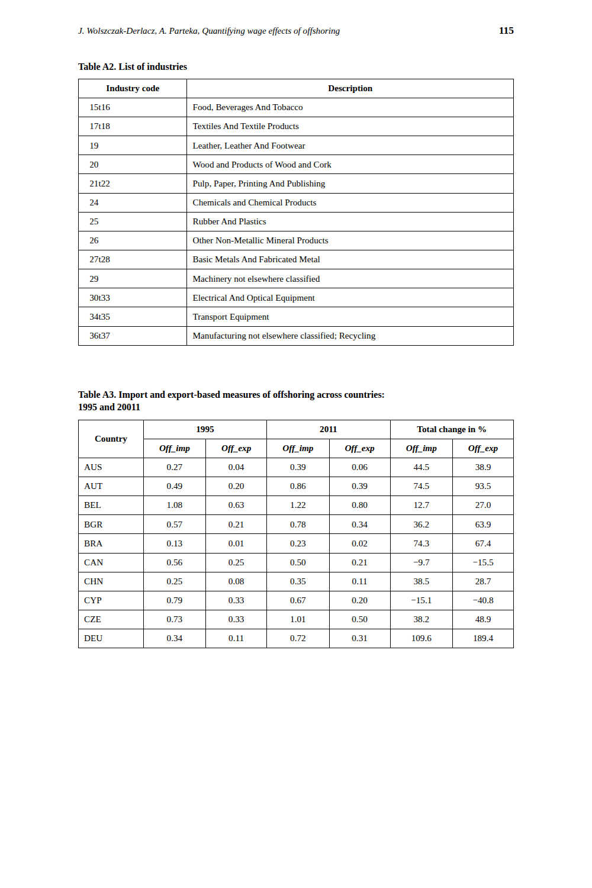J. Wolszczak-Derlacz, A. Parteka, Quantifying wage effects of offshoring 115
Table A2. List of industries
| Industry code | Description |
| --- | --- |
| 15t16 | Food, Beverages And Tobacco |
| 17t18 | Textiles And Textile Products |
| 19 | Leather, Leather And Footwear |
| 20 | Wood and Products of Wood and Cork |
| 21t22 | Pulp, Paper, Printing And Publishing |
| 24 | Chemicals and Chemical Products |
| 25 | Rubber And Plastics |
| 26 | Other Non-Metallic Mineral Products |
| 27t28 | Basic Metals And Fabricated Metal |
| 29 | Machinery not elsewhere classified |
| 30t33 | Electrical And Optical Equipment |
| 34t35 | Transport Equipment |
| 36t37 | Manufacturing not elsewhere classified; Recycling |
Table A3. Import and export-based measures of offshoring across countries:
1995 and 20011
| Country | 1995 | 2011 | Total change in % |
| --- | --- | --- | --- |
| Off_imp | Off_exp | Off_imp | Off_exp | Off_imp | Off_exp |
| AUS | 0.27 | 0.04 | 0.39 | 0.06 | 44.5 | 38.9 |
| AUT | 0.49 | 0.20 | 0.86 | 0.39 | 74.5 | 93.5 |
| BEL | 1.08 | 0.63 | 1.22 | 0.80 | 12.7 | 27.0 |
| BGR | 0.57 | 0.21 | 0.78 | 0.34 | 36.2 | 63.9 |
| BRA | 0.13 | 0.01 | 0.23 | 0.02 | 74.3 | 67.4 |
| CAN | 0.56 | 0.25 | 0.50 | 0.21 | −9.7 | −15.5 |
| CHN | 0.25 | 0.08 | 0.35 | 0.11 | 38.5 | 28.7 |
| CYP | 0.79 | 0.33 | 0.67 | 0.20 | −15.1 | −40.8 |
| CZE | 0.73 | 0.33 | 1.01 | 0.50 | 38.2 | 48.9 |
| DEU | 0.34 | 0.11 | 0.72 | 0.31 | 109.6 | 189.4 |